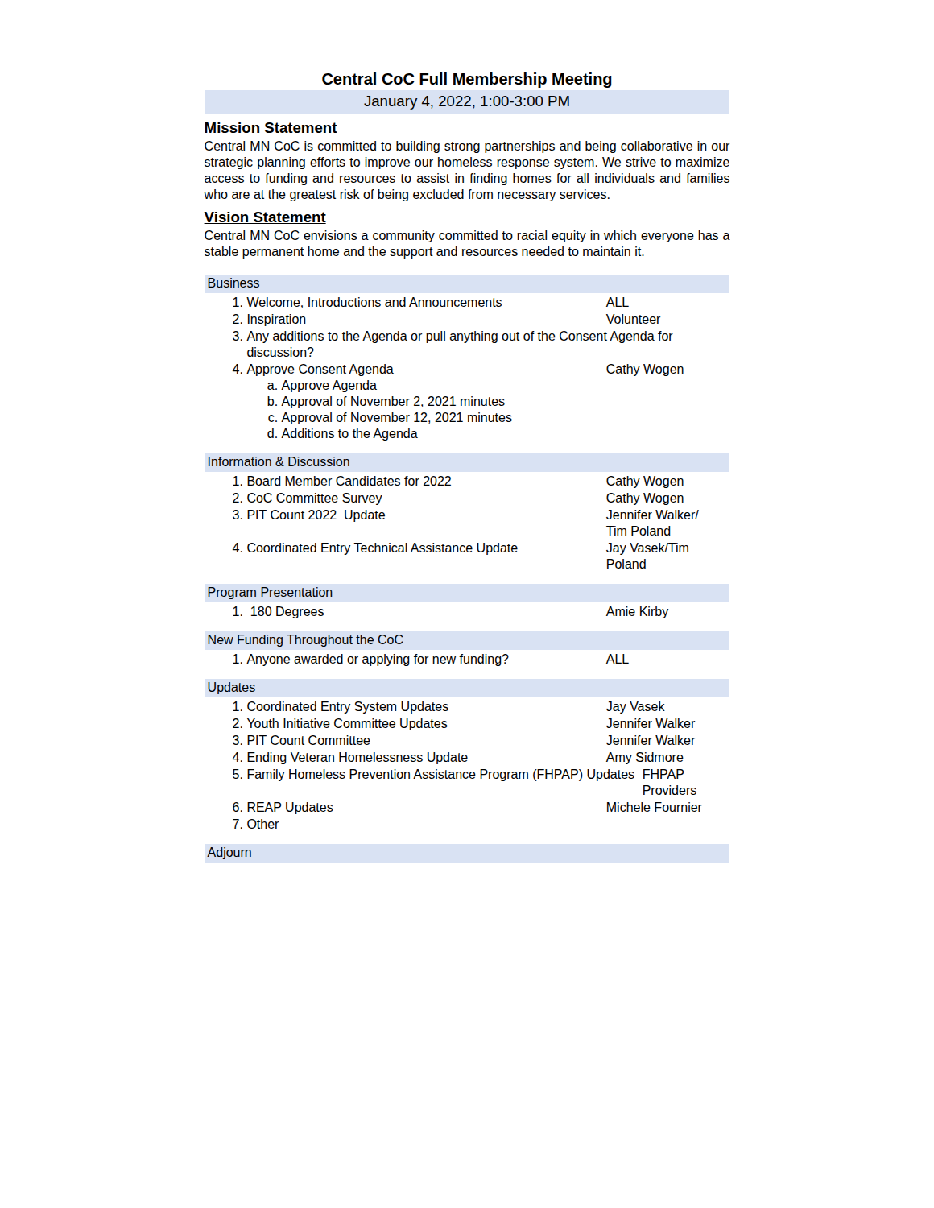Central CoC Full Membership Meeting
January 4, 2022, 1:00-3:00 PM
Mission Statement
Central MN CoC is committed to building strong partnerships and being collaborative in our strategic planning efforts to improve our homeless response system. We strive to maximize access to funding and resources to assist in finding homes for all individuals and families who are at the greatest risk of being excluded from necessary services.
Vision Statement
Central MN CoC envisions a community committed to racial equity in which everyone has a stable permanent home and the support and resources needed to maintain it.
Business
Welcome, Introductions and Announcements
ALL
Inspiration
Volunteer
Any additions to the Agenda or pull anything out of the Consent Agenda for discussion?
Approve Consent Agenda
Cathy Wogen
Approve Agenda
Approval of November 2, 2021 minutes
Approval of November 12, 2021 minutes
Additions to the Agenda
Information & Discussion
Board Member Candidates for 2022
Cathy Wogen
CoC Committee Survey
Cathy Wogen
PIT Count 2022 Update
Jennifer Walker/ Tim Poland
Coordinated Entry Technical Assistance Update
Jay Vasek/Tim Poland
Program Presentation
180 Degrees
Amie Kirby
New Funding Throughout the CoC
Anyone awarded or applying for new funding?
ALL
Updates
Coordinated Entry System Updates
Jay Vasek
Youth Initiative Committee Updates
Jennifer Walker
PIT Count Committee
Jennifer Walker
Ending Veteran Homelessness Update
Amy Sidmore
Family Homeless Prevention Assistance Program (FHPAP) Updates
FHPAP Providers
REAP Updates
Michele Fournier
Other
Adjourn